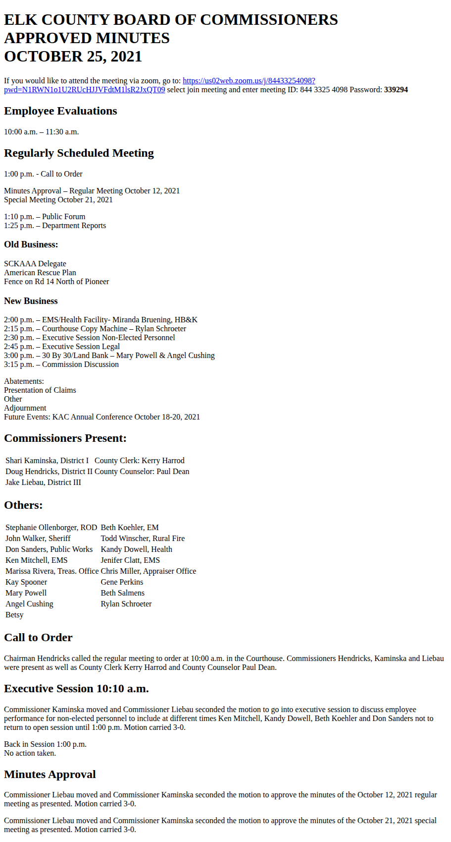ELK COUNTY BOARD OF COMMISSIONERS
APPROVED MINUTES
OCTOBER 25, 2021
If you would like to attend the meeting via zoom, go to: https://us02web.zoom.us/j/84433254098?pwd=N1RWN1o1U2RUcHJJVFdtM1lsR2JxQT09 select join meeting and enter meeting ID: 844 3325 4098 Password: 339294
Employee Evaluations
10:00 a.m. – 11:30 a.m.
Regularly Scheduled Meeting
1:00 p.m. - Call to Order
Minutes Approval – Regular Meeting October 12, 2021
Special Meeting October 21, 2021
1:10 p.m. – Public Forum
1:25 p.m. – Department Reports
Old Business:
SCKAAA Delegate
American Rescue Plan
Fence on Rd 14 North of Pioneer
New Business
2:00 p.m. – EMS/Health Facility- Miranda Bruening, HB&K
2:15 p.m. – Courthouse Copy Machine – Rylan Schroeter
2:30 p.m. – Executive Session Non-Elected Personnel
2:45 p.m. – Executive Session Legal
3:00 p.m. – 30 By 30/Land Bank – Mary Powell & Angel Cushing
3:15 p.m. – Commission Discussion
Abatements:
Presentation of Claims
Other
Adjournment
Future Events: KAC Annual Conference October 18-20, 2021
Commissioners Present:
| Shari Kaminska, District I | County Clerk: Kerry Harrod |
| Doug Hendricks, District II | County Counselor: Paul Dean |
| Jake Liebau, District III | |
Others:
| Stephanie Ollenborger, ROD | Beth Koehler, EM |
| John Walker, Sheriff | Todd Winscher, Rural Fire |
| Don Sanders, Public Works | Kandy Dowell, Health |
| Ken Mitchell, EMS | Jenifer Clatt, EMS |
| Marissa Rivera, Treas. Office | Chris Miller, Appraiser Office |
| Kay Spooner | Gene Perkins |
| Mary Powell | Beth Salmens |
| Angel Cushing | Rylan Schroeter |
| Betsy | |
Call to Order
Chairman Hendricks called the regular meeting to order at 10:00 a.m. in the Courthouse. Commissioners Hendricks, Kaminska and Liebau were present as well as County Clerk Kerry Harrod and County Counselor Paul Dean.
Executive Session 10:10 a.m.
Commissioner Kaminska moved and Commissioner Liebau seconded the motion to go into executive session to discuss employee performance for non-elected personnel to include at different times Ken Mitchell, Kandy Dowell, Beth Koehler and Don Sanders not to return to open session until 1:00 p.m. Motion carried 3-0.
Back in Session 1:00 p.m.
No action taken.
Minutes Approval
Commissioner Liebau moved and Commissioner Kaminska seconded the motion to approve the minutes of the October 12, 2021 regular meeting as presented. Motion carried 3-0.
Commissioner Liebau moved and Commissioner Kaminska seconded the motion to approve the minutes of the October 21, 2021 special meeting as presented. Motion carried 3-0.